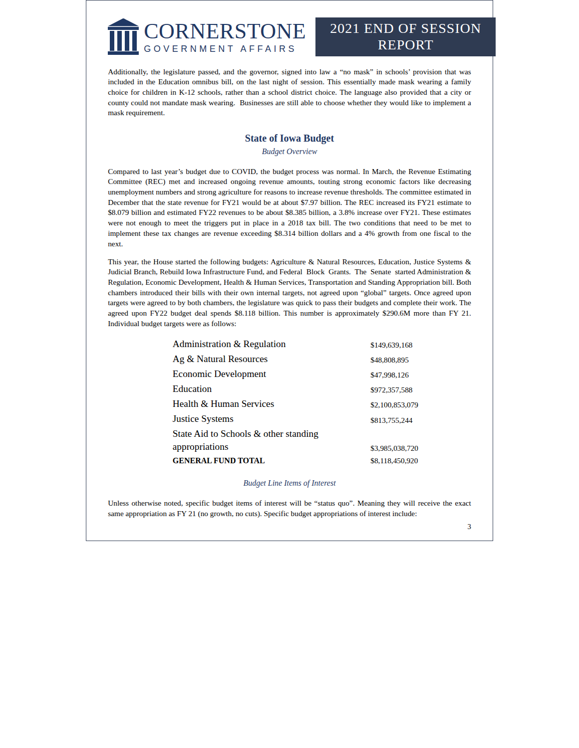CORNERSTONE
GOVERNMENT AFFAIRS
2021 End of Session
Report
Additionally, the legislature passed, and the governor, signed into law a “no mask” in schools’ provision that was included in the Education omnibus bill, on the last night of session. This essentially made mask wearing a family choice for children in K-12 schools, rather than a school district choice. The language also provided that a city or county could not mandate mask wearing. Businesses are still able to choose whether they would like to implement a mask requirement.
State of Iowa Budget
Budget Overview
Compared to last year’s budget due to COVID, the budget process was normal. In March, the Revenue Estimating Committee (REC) met and increased ongoing revenue amounts, touting strong economic factors like decreasing unemployment numbers and strong agriculture for reasons to increase revenue thresholds. The committee estimated in December that the state revenue for FY21 would be at about $7.97 billion. The REC increased its FY21 estimate to $8.079 billion and estimated FY22 revenues to be about $8.385 billion, a 3.8% increase over FY21. These estimates were not enough to meet the triggers put in place in a 2018 tax bill. The two conditions that need to be met to implement these tax changes are revenue exceeding $8.314 billion dollars and a 4% growth from one fiscal to the next.
This year, the House started the following budgets: Agriculture & Natural Resources, Education, Justice Systems & Judicial Branch, Rebuild Iowa Infrastructure Fund, and Federal Block Grants. The Senate started Administration & Regulation, Economic Development, Health & Human Services, Transportation and Standing Appropriation bill. Both chambers introduced their bills with their own internal targets, not agreed upon “global” targets. Once agreed upon targets were agreed to by both chambers, the legislature was quick to pass their budgets and complete their work. The agreed upon FY22 budget deal spends $8.118 billion. This number is approximately $290.6M more than FY 21. Individual budget targets were as follows:
| Administration & Regulation | $149,639,168 |
| Ag & Natural Resources | $48,808,895 |
| Economic Development | $47,998,126 |
| Education | $972,357,588 |
| Health & Human Services | $2,100,853,079 |
| Justice Systems | $813,755,244 |
| State Aid to Schools & other standing appropriations | $3,985,038,720 |
| GENERAL FUND TOTAL | $8,118,450,920 |
Budget Line Items of Interest
Unless otherwise noted, specific budget items of interest will be “status quo”. Meaning they will receive the exact same appropriation as FY 21 (no growth, no cuts). Specific budget appropriations of interest include:
3